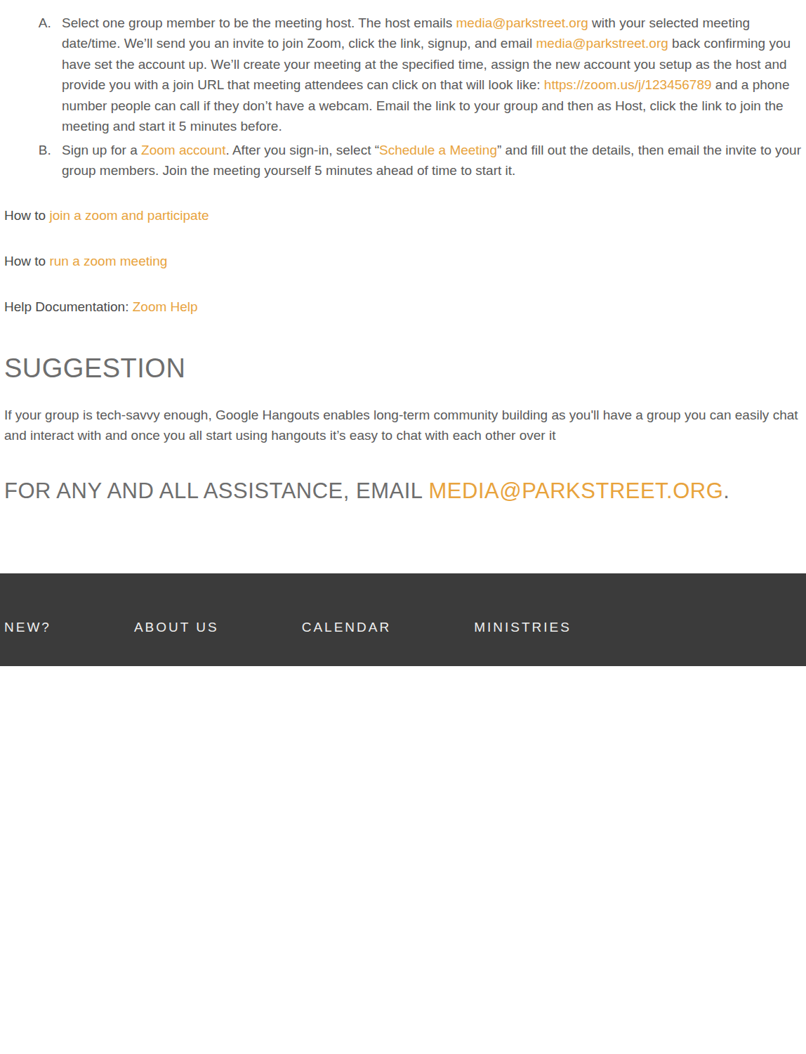Select one group member to be the meeting host. The host emails media@parkstreet.org with your selected meeting date/time. We’ll send you an invite to join Zoom, click the link, signup, and email media@parkstreet.org back confirming you have set the account up. We’ll create your meeting at the specified time, assign the new account you setup as the host and provide you with a join URL that meeting attendees can click on that will look like: https://zoom.us/j/123456789 and a phone number people can call if they don’t have a webcam. Email the link to your group and then as Host, click the link to join the meeting and start it 5 minutes before.
Sign up for a Zoom account. After you sign-in, select “Schedule a Meeting” and fill out the details, then email the invite to your group members. Join the meeting yourself 5 minutes ahead of time to start it.
How to join a zoom and participate
How to run a zoom meeting
Help Documentation: Zoom Help
SUGGESTION
If your group is tech-savvy enough, Google Hangouts enables long-term community building as you'll have a group you can easily chat and interact with and once you all start using hangouts it’s easy to chat with each other over it
For any and all assistance, email media@parkstreet.org.
New? About Us Calendar Ministries